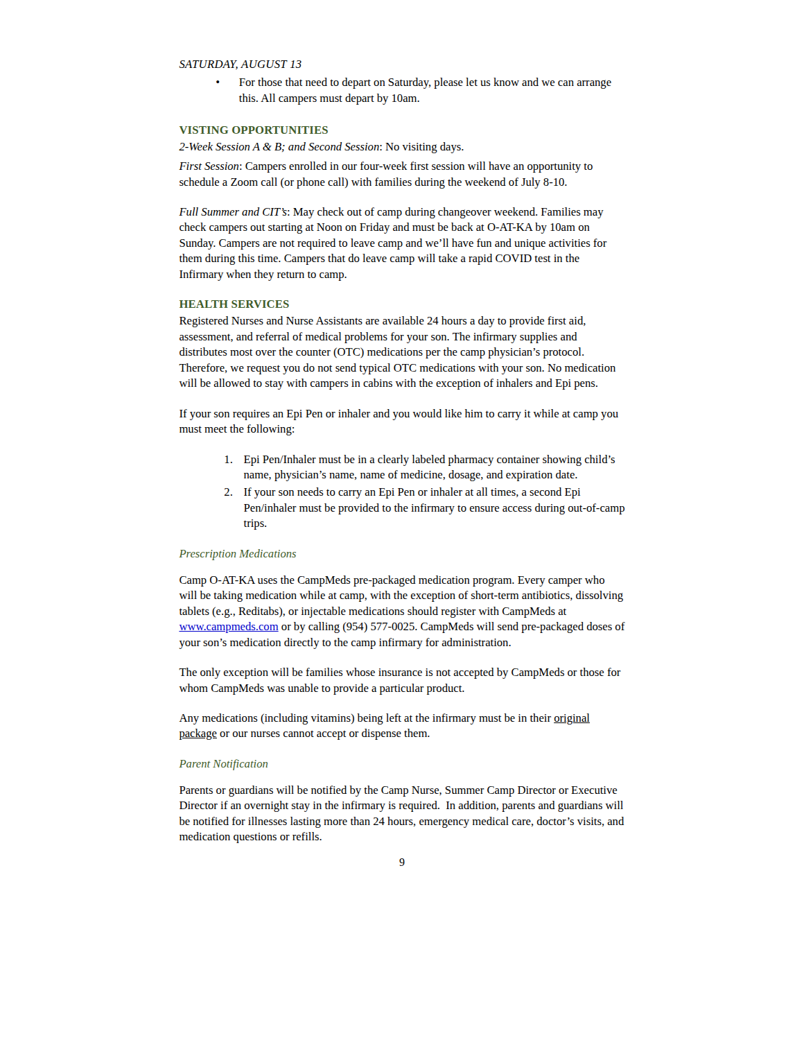SATURDAY, AUGUST 13
For those that need to depart on Saturday, please let us know and we can arrange this. All campers must depart by 10am.
VISTING OPPORTUNITIES
2-Week Session A & B; and Second Session: No visiting days.
First Session: Campers enrolled in our four-week first session will have an opportunity to schedule a Zoom call (or phone call) with families during the weekend of July 8-10.
Full Summer and CIT’s: May check out of camp during changeover weekend. Families may check campers out starting at Noon on Friday and must be back at O-AT-KA by 10am on Sunday. Campers are not required to leave camp and we’ll have fun and unique activities for them during this time. Campers that do leave camp will take a rapid COVID test in the Infirmary when they return to camp.
HEALTH SERVICES
Registered Nurses and Nurse Assistants are available 24 hours a day to provide first aid, assessment, and referral of medical problems for your son. The infirmary supplies and distributes most over the counter (OTC) medications per the camp physician’s protocol. Therefore, we request you do not send typical OTC medications with your son. No medication will be allowed to stay with campers in cabins with the exception of inhalers and Epi pens.
If your son requires an Epi Pen or inhaler and you would like him to carry it while at camp you must meet the following:
Epi Pen/Inhaler must be in a clearly labeled pharmacy container showing child’s name, physician’s name, name of medicine, dosage, and expiration date.
If your son needs to carry an Epi Pen or inhaler at all times, a second Epi Pen/inhaler must be provided to the infirmary to ensure access during out-of-camp trips.
Prescription Medications
Camp O-AT-KA uses the CampMeds pre-packaged medication program. Every camper who will be taking medication while at camp, with the exception of short-term antibiotics, dissolving tablets (e.g., Reditabs), or injectable medications should register with CampMeds at www.campmeds.com or by calling (954) 577-0025. CampMeds will send pre-packaged doses of your son’s medication directly to the camp infirmary for administration.
The only exception will be families whose insurance is not accepted by CampMeds or those for whom CampMeds was unable to provide a particular product.
Any medications (including vitamins) being left at the infirmary must be in their original package or our nurses cannot accept or dispense them.
Parent Notification
Parents or guardians will be notified by the Camp Nurse, Summer Camp Director or Executive Director if an overnight stay in the infirmary is required. In addition, parents and guardians will be notified for illnesses lasting more than 24 hours, emergency medical care, doctor’s visits, and medication questions or refills.
9